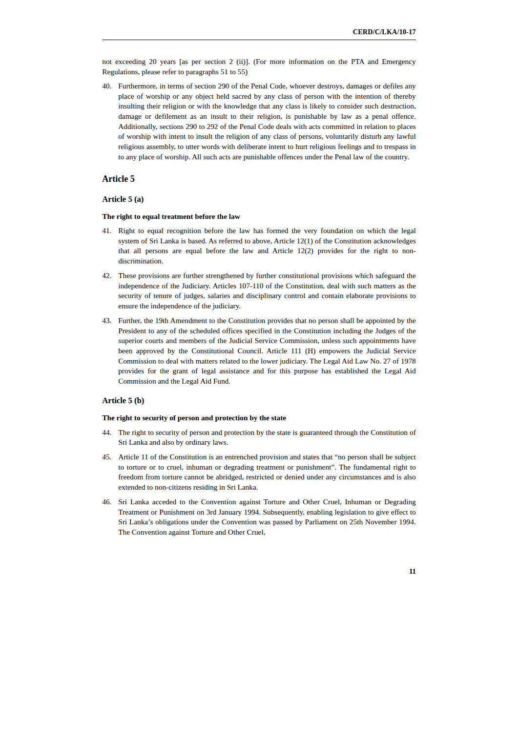CERD/C/LKA/10-17
not exceeding 20 years [as per section 2 (ii)]. (For more information on the PTA and Emergency Regulations, please refer to paragraphs 51 to 55)
40.
Furthermore, in terms of section 290 of the Penal Code, whoever destroys, damages or defiles any place of worship or any object held sacred by any class of person with the intention of thereby insulting their religion or with the knowledge that any class is likely to consider such destruction, damage or defilement as an insult to their religion, is punishable by law as a penal offence. Additionally, sections 290 to 292 of the Penal Code deals with acts committed in relation to places of worship with intent to insult the religion of any class of persons, voluntarily disturb any lawful religious assembly, to utter words with deliberate intent to hurt religious feelings and to trespass in to any place of worship. All such acts are punishable offences under the Penal law of the country.
Article 5
Article 5 (a)
The right to equal treatment before the law
41.
Right to equal recognition before the law has formed the very foundation on which the legal system of Sri Lanka is based. As referred to above, Article 12(1) of the Constitution acknowledges that all persons are equal before the law and Article 12(2) provides for the right to non-discrimination.
42.
These provisions are further strengthened by further constitutional provisions which safeguard the independence of the Judiciary. Articles 107-110 of the Constitution, deal with such matters as the security of tenure of judges, salaries and disciplinary control and contain elaborate provisions to ensure the independence of the judiciary.
43.
Further, the 19th Amendment to the Constitution provides that no person shall be appointed by the President to any of the scheduled offices specified in the Constitution including the Judges of the superior courts and members of the Judicial Service Commission, unless such appointments have been approved by the Constitutional Council. Article 111 (H) empowers the Judicial Service Commission to deal with matters related to the lower judiciary. The Legal Aid Law No. 27 of 1978 provides for the grant of legal assistance and for this purpose has established the Legal Aid Commission and the Legal Aid Fund.
Article 5 (b)
The right to security of person and protection by the state
44.
The right to security of person and protection by the state is guaranteed through the Constitution of Sri Lanka and also by ordinary laws.
45.
Article 11 of the Constitution is an entrenched provision and states that “no person shall be subject to torture or to cruel, inhuman or degrading treatment or punishment”. The fundamental right to freedom from torture cannot be abridged, restricted or denied under any circumstances and is also extended to non-citizens residing in Sri Lanka.
46.
Sri Lanka acceded to the Convention against Torture and Other Cruel, Inhuman or Degrading Treatment or Punishment on 3rd January 1994. Subsequently, enabling legislation to give effect to Sri Lanka’s obligations under the Convention was passed by Parliament on 25th November 1994. The Convention against Torture and Other Cruel,
11